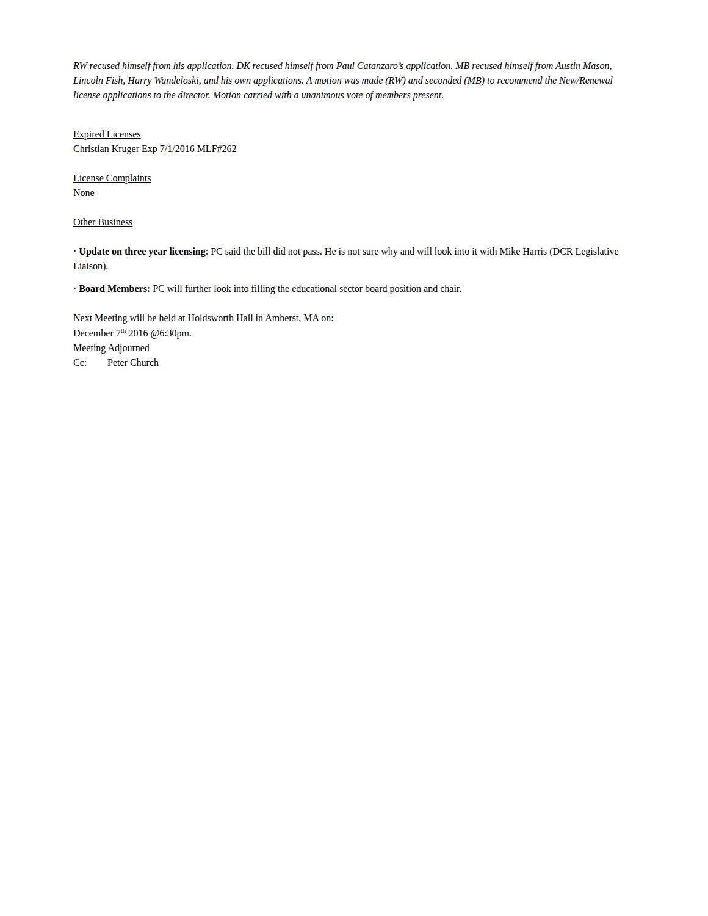RW recused himself from his application. DK recused himself from Paul Catanzaro’s application. MB recused himself from Austin Mason, Lincoln Fish, Harry Wandeloski, and his own applications. A motion was made (RW) and seconded (MB) to recommend the New/Renewal license applications to the director. Motion carried with a unanimous vote of members present.
Expired Licenses
Christian Kruger Exp 7/1/2016 MLF#262
License Complaints
None
Other Business
· Update on three year licensing: PC said the bill did not pass. He is not sure why and will look into it with Mike Harris (DCR Legislative Liaison).
· Board Members: PC will further look into filling the educational sector board position and chair.
Next Meeting will be held at Holdsworth Hall in Amherst, MA on:
December 7th 2016 @6:30pm.
Meeting Adjourned
Cc: Peter Church